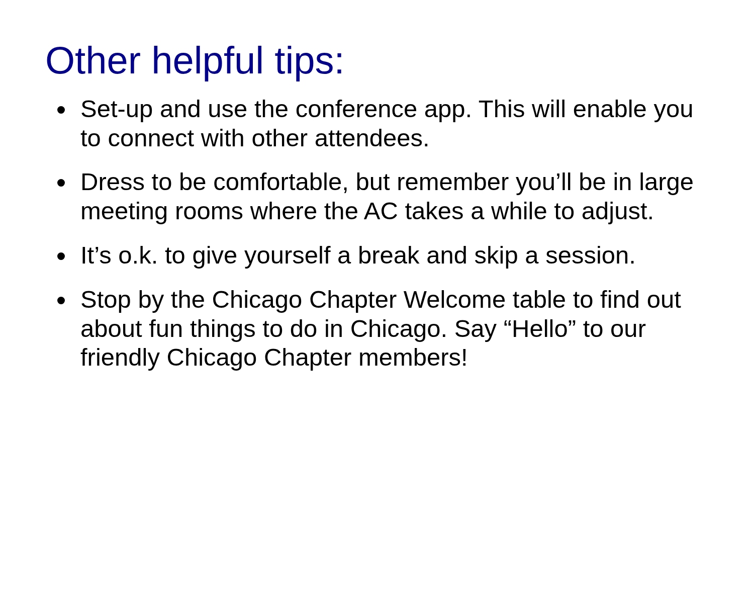Other helpful tips:
Set-up and use the conference app. This will enable you to connect with other attendees.
Dress to be comfortable, but remember you’ll be in large meeting rooms where the AC takes a while to adjust.
It’s o.k. to give yourself a break and skip a session.
Stop by the Chicago Chapter Welcome table to find out about fun things to do in Chicago. Say “Hello” to our friendly Chicago Chapter members!